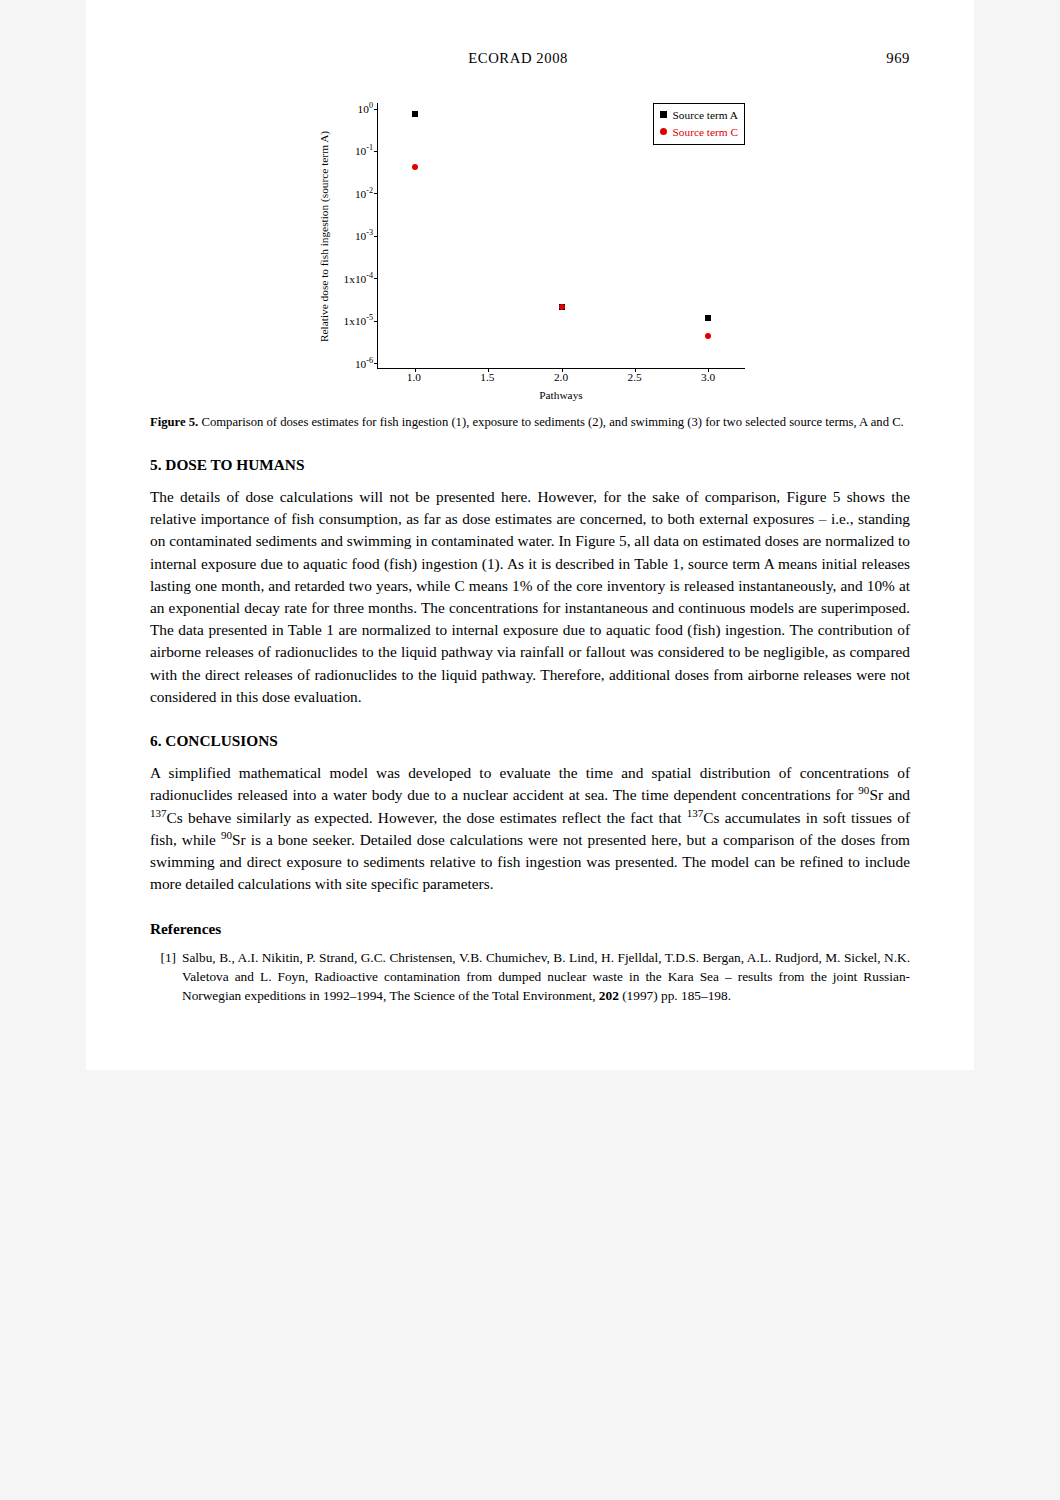ECORAD 2008 969
Source term A
Source term C
Relative dose to fish ingestion (source term A)
100 10-1 10-2 10-3 1x10-4 1x10-5 10-6
1.0 1.5 2.0 2.5 3.0
Pathways
Figure 5. Comparison of doses estimates for fish ingestion (1), exposure to sediments (2), and swimming (3) for two selected source terms, A and C.
5. DOSE TO HUMANS
The details of dose calculations will not be presented here. However, for the sake of comparison, Figure 5 shows the relative importance of fish consumption, as far as dose estimates are concerned, to both external exposures – i.e., standing on contaminated sediments and swimming in contaminated water. In Figure 5, all data on estimated doses are normalized to internal exposure due to aquatic food (fish) ingestion (1). As it is described in Table 1, source term A means initial releases lasting one month, and retarded two years, while C means 1% of the core inventory is released instantaneously, and 10% at an exponential decay rate for three months. The concentrations for instantaneous and continuous models are superimposed. The data presented in Table 1 are normalized to internal exposure due to aquatic food (fish) ingestion. The contribution of airborne releases of radionuclides to the liquid pathway via rainfall or fallout was considered to be negligible, as compared with the direct releases of radionuclides to the liquid pathway. Therefore, additional doses from airborne releases were not considered in this dose evaluation.
6. CONCLUSIONS
A simplified mathematical model was developed to evaluate the time and spatial distribution of concentrations of radionuclides released into a water body due to a nuclear accident at sea. The time dependent concentrations for 90Sr and 137Cs behave similarly as expected. However, the dose estimates reflect the fact that 137Cs accumulates in soft tissues of fish, while 90Sr is a bone seeker. Detailed dose calculations were not presented here, but a comparison of the doses from swimming and direct exposure to sediments relative to fish ingestion was presented. The model can be refined to include more detailed calculations with site specific parameters.
References
[1]
Salbu, B., A.I. Nikitin, P. Strand, G.C. Christensen, V.B. Chumichev, B. Lind, H. Fjelldal, T.D.S. Bergan, A.L. Rudjord, M. Sickel, N.K. Valetova and L. Foyn, Radioactive contamination from dumped nuclear waste in the Kara Sea – results from the joint Russian-Norwegian expeditions in 1992–1994, The Science of the Total Environment, 202 (1997) pp. 185–198.